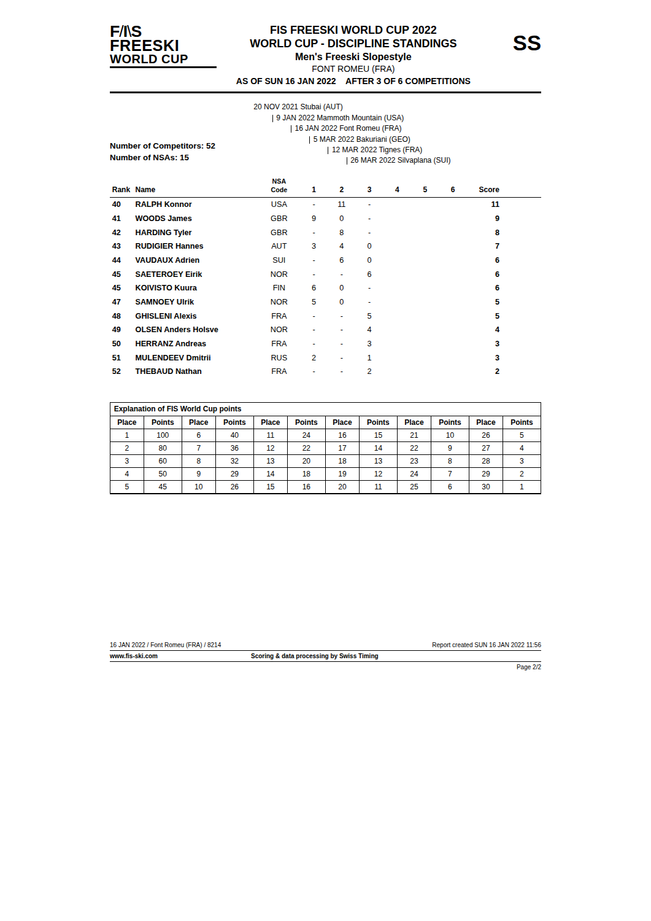F/I\S
FREESKI
WORLD CUP
FIS FREESKI WORLD CUP 2022
WORLD CUP - DISCIPLINE STANDINGS
Men's Freeski Slopestyle
FONT ROMEU (FRA)
AS OF SUN 16 JAN 2022 AFTER 3 OF 6 COMPETITIONS
SS
20 NOV 2021 Stubai (AUT)
9 JAN 2022 Mammoth Mountain (USA)
16 JAN 2022 Font Romeu (FRA)
5 MAR 2022 Bakuriani (GEO)
12 MAR 2022 Tignes (FRA)
26 MAR 2022 Silvaplana (SUI)
Number of Competitors: 52
Number of NSAs: 15
| Rank | Name | NSA Code | 1 | 2 | 3 | 4 | 5 | 6 | Score |
| --- | --- | --- | --- | --- | --- | --- | --- | --- | --- |
| 40 | RALPH Konnor | USA | - | 11 | - | | | | 11 |
| 41 | WOODS James | GBR | 9 | 0 | - | | | | 9 |
| 42 | HARDING Tyler | GBR | - | 8 | - | | | | 8 |
| 43 | RUDIGIER Hannes | AUT | 3 | 4 | 0 | | | | 7 |
| 44 | VAUDAUX Adrien | SUI | - | 6 | 0 | | | | 6 |
| 45 | SAETEROEY Eirik | NOR | - | - | 6 | | | | 6 |
| 45 | KOIVISTO Kuura | FIN | 6 | 0 | - | | | | 6 |
| 47 | SAMNOEY Ulrik | NOR | 5 | 0 | - | | | | 5 |
| 48 | GHISLENI Alexis | FRA | - | - | 5 | | | | 5 |
| 49 | OLSEN Anders Holsve | NOR | - | - | 4 | | | | 4 |
| 50 | HERRANZ Andreas | FRA | - | - | 3 | | | | 3 |
| 51 | MULENDEEV Dmitrii | RUS | 2 | - | 1 | | | | 3 |
| 52 | THEBAUD Nathan | FRA | - | - | 2 | | | | 2 |
Explanation of FIS World Cup points
| Place | Points | Place | Points | Place | Points | Place | Points | Place | Points | Place | Points |
| --- | --- | --- | --- | --- | --- | --- | --- | --- | --- | --- | --- |
| 1 | 100 | 6 | 40 | 11 | 24 | 16 | 15 | 21 | 10 | 26 | 5 |
| 2 | 80 | 7 | 36 | 12 | 22 | 17 | 14 | 22 | 9 | 27 | 4 |
| 3 | 60 | 8 | 32 | 13 | 20 | 18 | 13 | 23 | 8 | 28 | 3 |
| 4 | 50 | 9 | 29 | 14 | 18 | 19 | 12 | 24 | 7 | 29 | 2 |
| 5 | 45 | 10 | 26 | 15 | 16 | 20 | 11 | 25 | 6 | 30 | 1 |
16 JAN 2022 / Font Romeu (FRA) / 8214
Report created SUN 16 JAN 2022 11:56
www.fis-ski.com
Scoring & data processing by Swiss Timing
Page 2/2